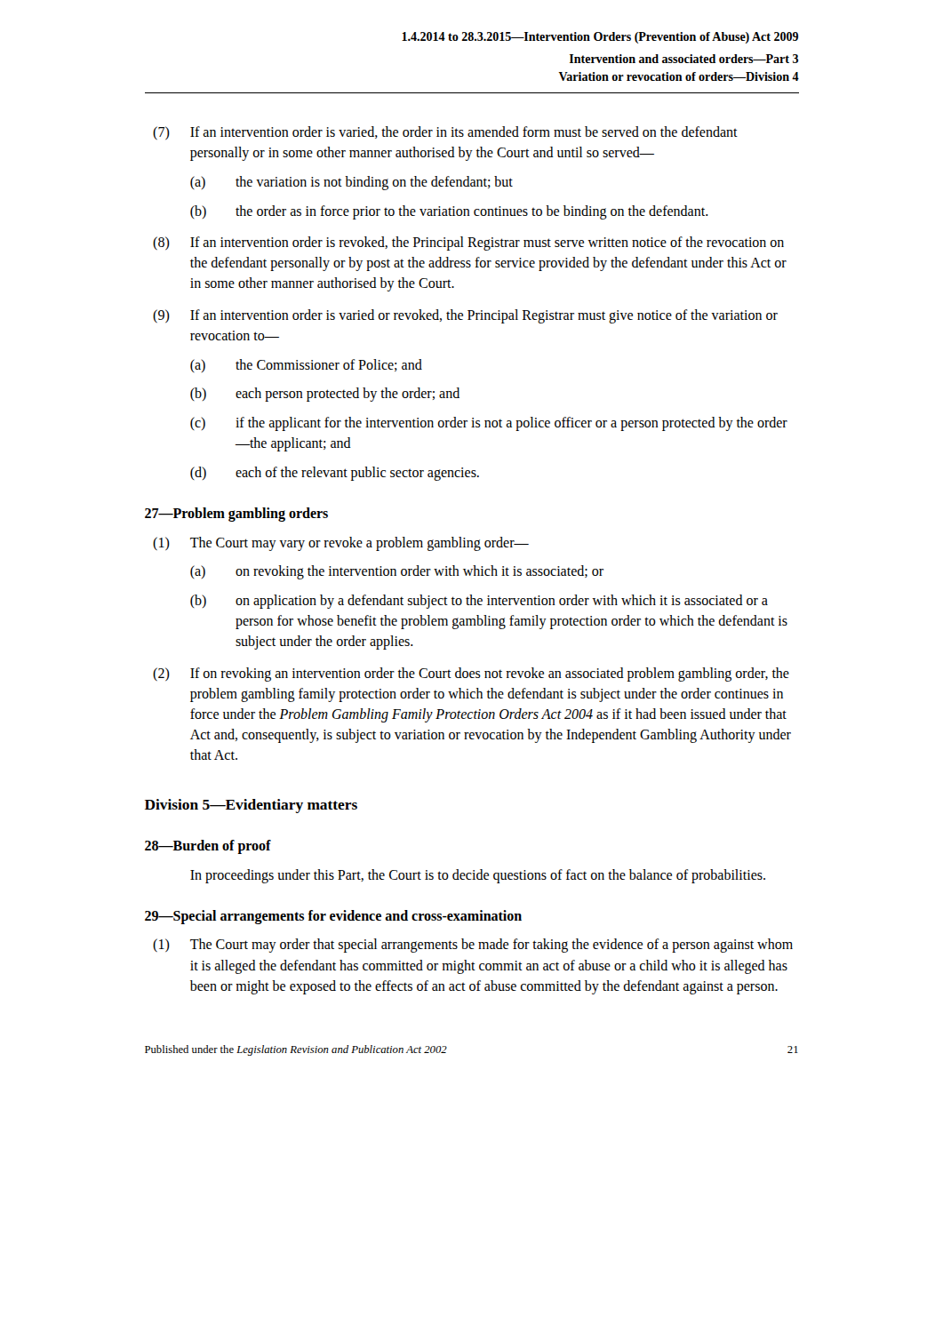1.4.2014 to 28.3.2015—Intervention Orders (Prevention of Abuse) Act 2009
Intervention and associated orders—Part 3
Variation or revocation of orders—Division 4
(7) If an intervention order is varied, the order in its amended form must be served on the defendant personally or in some other manner authorised by the Court and until so served—
(a) the variation is not binding on the defendant; but
(b) the order as in force prior to the variation continues to be binding on the defendant.
(8) If an intervention order is revoked, the Principal Registrar must serve written notice of the revocation on the defendant personally or by post at the address for service provided by the defendant under this Act or in some other manner authorised by the Court.
(9) If an intervention order is varied or revoked, the Principal Registrar must give notice of the variation or revocation to—
(a) the Commissioner of Police; and
(b) each person protected by the order; and
(c) if the applicant for the intervention order is not a police officer or a person protected by the order—the applicant; and
(d) each of the relevant public sector agencies.
27—Problem gambling orders
(1) The Court may vary or revoke a problem gambling order—
(a) on revoking the intervention order with which it is associated; or
(b) on application by a defendant subject to the intervention order with which it is associated or a person for whose benefit the problem gambling family protection order to which the defendant is subject under the order applies.
(2) If on revoking an intervention order the Court does not revoke an associated problem gambling order, the problem gambling family protection order to which the defendant is subject under the order continues in force under the Problem Gambling Family Protection Orders Act 2004 as if it had been issued under that Act and, consequently, is subject to variation or revocation by the Independent Gambling Authority under that Act.
Division 5—Evidentiary matters
28—Burden of proof
In proceedings under this Part, the Court is to decide questions of fact on the balance of probabilities.
29—Special arrangements for evidence and cross-examination
(1) The Court may order that special arrangements be made for taking the evidence of a person against whom it is alleged the defendant has committed or might commit an act of abuse or a child who it is alleged has been or might be exposed to the effects of an act of abuse committed by the defendant against a person.
Published under the Legislation Revision and Publication Act 2002 21